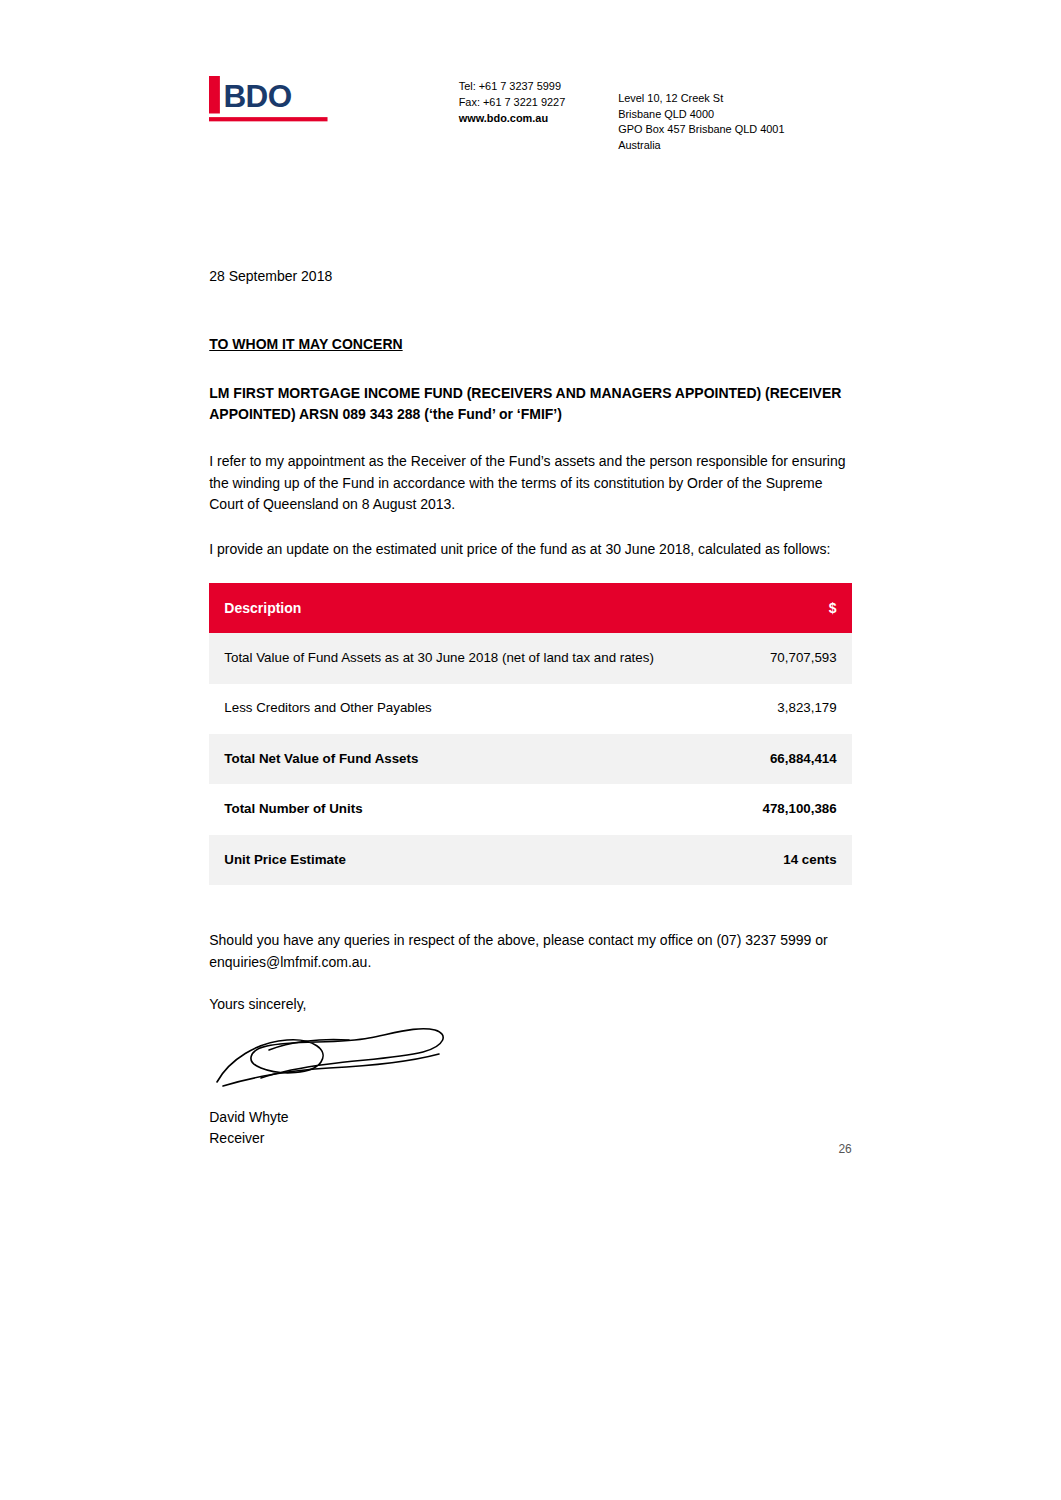BDO
Tel: +61 7 3237 5999
Fax: +61 7 3221 9227
www.bdo.com.au
Level 10, 12 Creek St
Brisbane QLD 4000
GPO Box 457 Brisbane QLD 4001
Australia
28 September 2018
TO WHOM IT MAY CONCERN
LM FIRST MORTGAGE INCOME FUND (RECEIVERS AND MANAGERS APPOINTED) (RECEIVER
APPOINTED) ARSN 089 343 288 (‘the Fund’ or ‘FMIF’)
I refer to my appointment as the Receiver of the Fund’s assets and the person responsible for ensuring the winding up of the Fund in accordance with the terms of its constitution by Order of the Supreme Court of Queensland on 8 August 2013.
I provide an update on the estimated unit price of the fund as at 30 June 2018, calculated as follows:
| Description | $ |
| --- | --- |
| Total Value of Fund Assets as at 30 June 2018 (net of land tax and rates) | 70,707,593 |
| Less Creditors and Other Payables | 3,823,179 |
| Total Net Value of Fund Assets | 66,884,414 |
| Total Number of Units | 478,100,386 |
| Unit Price Estimate | 14 cents |
Should you have any queries in respect of the above, please contact my office on (07) 3237 5999 or enquiries@lmfmif.com.au.
Yours sincerely,
David Whyte
Receiver
26